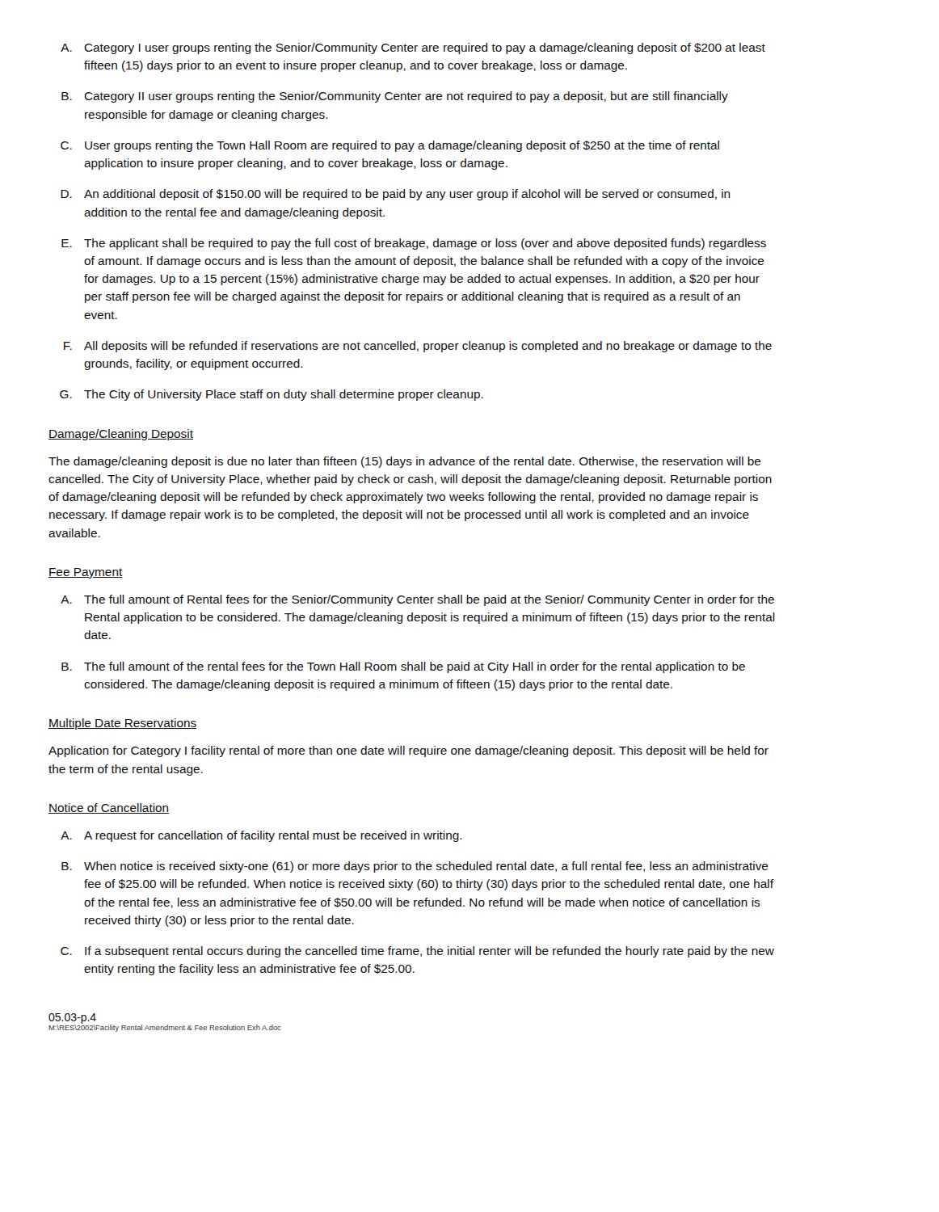Category I user groups renting the Senior/Community Center are required to pay a damage/cleaning deposit of $200 at least fifteen (15) days prior to an event to insure proper cleanup, and to cover breakage, loss or damage.
Category II user groups renting the Senior/Community Center are not required to pay a deposit, but are still financially responsible for damage or cleaning charges.
User groups renting the Town Hall Room are required to pay a damage/cleaning deposit of $250 at the time of rental application to insure proper cleaning, and to cover breakage, loss or damage.
An additional deposit of $150.00 will be required to be paid by any user group if alcohol will be served or consumed, in addition to the rental fee and damage/cleaning deposit.
The applicant shall be required to pay the full cost of breakage, damage or loss (over and above deposited funds) regardless of amount. If damage occurs and is less than the amount of deposit, the balance shall be refunded with a copy of the invoice for damages. Up to a 15 percent (15%) administrative charge may be added to actual expenses. In addition, a $20 per hour per staff person fee will be charged against the deposit for repairs or additional cleaning that is required as a result of an event.
All deposits will be refunded if reservations are not cancelled, proper cleanup is completed and no breakage or damage to the grounds, facility, or equipment occurred.
The City of University Place staff on duty shall determine proper cleanup.
Damage/Cleaning Deposit
The damage/cleaning deposit is due no later than fifteen (15) days in advance of the rental date. Otherwise, the reservation will be cancelled. The City of University Place, whether paid by check or cash, will deposit the damage/cleaning deposit. Returnable portion of damage/cleaning deposit will be refunded by check approximately two weeks following the rental, provided no damage repair is necessary. If damage repair work is to be completed, the deposit will not be processed until all work is completed and an invoice available.
Fee Payment
The full amount of Rental fees for the Senior/Community Center shall be paid at the Senior/ Community Center in order for the Rental application to be considered. The damage/cleaning deposit is required a minimum of fifteen (15) days prior to the rental date.
The full amount of the rental fees for the Town Hall Room shall be paid at City Hall in order for the rental application to be considered. The damage/cleaning deposit is required a minimum of fifteen (15) days prior to the rental date.
Multiple Date Reservations
Application for Category I facility rental of more than one date will require one damage/cleaning deposit. This deposit will be held for the term of the rental usage.
Notice of Cancellation
A request for cancellation of facility rental must be received in writing.
When notice is received sixty-one (61) or more days prior to the scheduled rental date, a full rental fee, less an administrative fee of $25.00 will be refunded. When notice is received sixty (60) to thirty (30) days prior to the scheduled rental date, one half of the rental fee, less an administrative fee of $50.00 will be refunded. No refund will be made when notice of cancellation is received thirty (30) or less prior to the rental date.
If a subsequent rental occurs during the cancelled time frame, the initial renter will be refunded the hourly rate paid by the new entity renting the facility less an administrative fee of $25.00.
05.03-p.4
M:\RES\2002\Facility Rental Amendment & Fee Resolution Exh A.doc